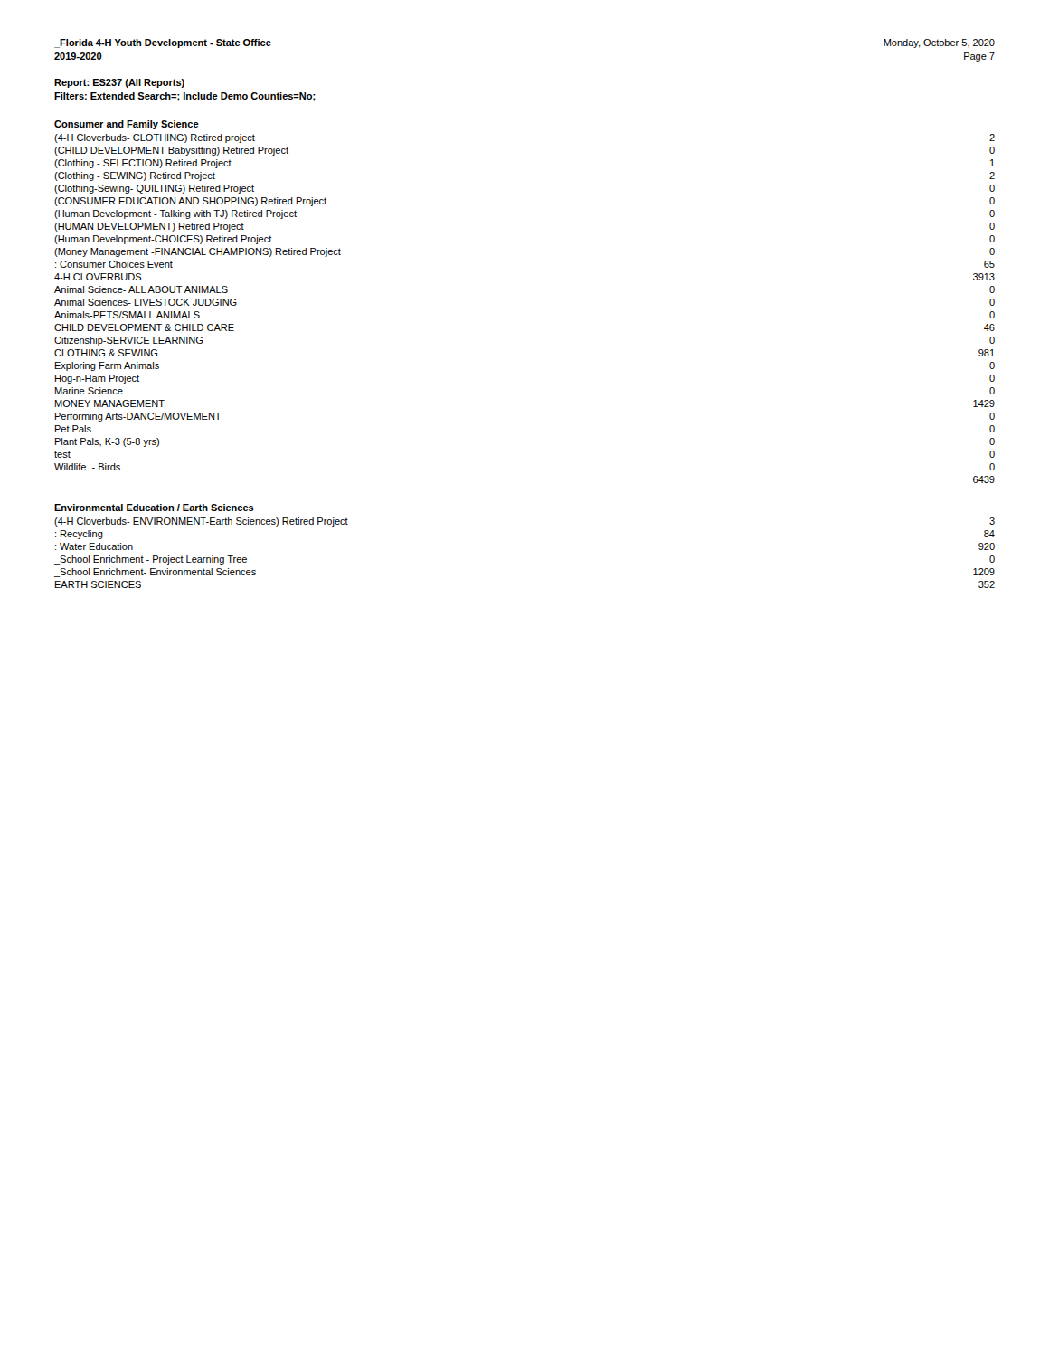_Florida 4-H Youth Development - State Office
2019-2020
Monday, October 5, 2020
Page 7
Report: ES237 (All Reports)
Filters: Extended Search=; Include Demo Counties=No;
Consumer and Family Science
| (4-H Cloverbuds- CLOTHING) Retired project | 2 |
| (CHILD DEVELOPMENT Babysitting) Retired Project | 0 |
| (Clothing - SELECTION) Retired Project | 1 |
| (Clothing - SEWING) Retired Project | 2 |
| (Clothing-Sewing- QUILTING) Retired Project | 0 |
| (CONSUMER EDUCATION AND SHOPPING) Retired Project | 0 |
| (Human Development - Talking with TJ) Retired Project | 0 |
| (HUMAN DEVELOPMENT) Retired Project | 0 |
| (Human Development-CHOICES) Retired Project | 0 |
| (Money Management -FINANCIAL CHAMPIONS) Retired Project | 0 |
| : Consumer Choices Event | 65 |
| 4-H CLOVERBUDS | 3913 |
| Animal Science- ALL ABOUT ANIMALS | 0 |
| Animal Sciences- LIVESTOCK JUDGING | 0 |
| Animals-PETS/SMALL ANIMALS | 0 |
| CHILD DEVELOPMENT & CHILD CARE | 46 |
| Citizenship-SERVICE LEARNING | 0 |
| CLOTHING & SEWING | 981 |
| Exploring Farm Animals | 0 |
| Hog-n-Ham Project | 0 |
| Marine Science | 0 |
| MONEY MANAGEMENT | 1429 |
| Performing Arts-DANCE/MOVEMENT | 0 |
| Pet Pals | 0 |
| Plant Pals, K-3 (5-8 yrs) | 0 |
| test | 0 |
| Wildlife - Birds | 0 |
| | 6439 |
Environmental Education / Earth Sciences
| (4-H Cloverbuds- ENVIRONMENT-Earth Sciences) Retired Project | 3 |
| : Recycling | 84 |
| : Water Education | 920 |
| _School Enrichment - Project Learning Tree | 0 |
| _School Enrichment- Environmental Sciences | 1209 |
| EARTH SCIENCES | 352 |